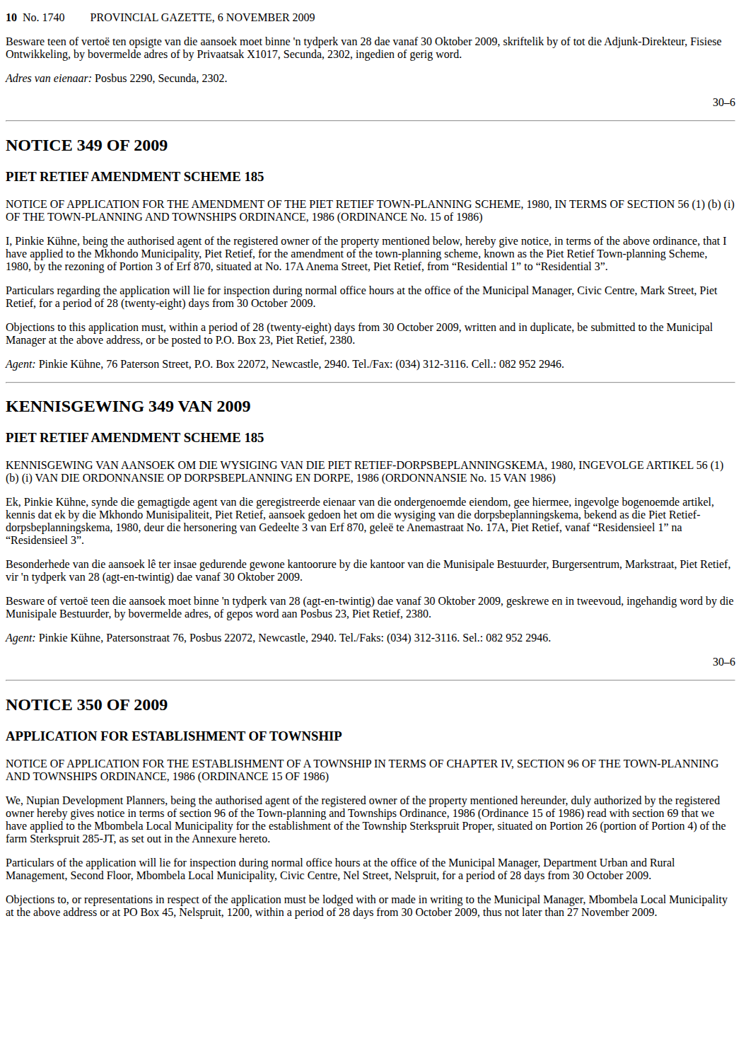10 No. 1740 PROVINCIAL GAZETTE, 6 NOVEMBER 2009
Besware teen of vertoë ten opsigte van die aansoek moet binne 'n tydperk van 28 dae vanaf 30 Oktober 2009, skriftelik by of tot die Adjunk-Direkteur, Fisiese Ontwikkeling, by bovermelde adres of by Privaatsak X1017, Secunda, 2302, ingedien of gerig word.
Adres van eienaar: Posbus 2290, Secunda, 2302.
30–6
NOTICE 349 OF 2009
PIET RETIEF AMENDMENT SCHEME 185
NOTICE OF APPLICATION FOR THE AMENDMENT OF THE PIET RETIEF TOWN-PLANNING SCHEME, 1980, IN TERMS OF SECTION 56 (1) (b) (i) OF THE TOWN-PLANNING AND TOWNSHIPS ORDINANCE, 1986 (ORDINANCE No. 15 of 1986)
I, Pinkie Kühne, being the authorised agent of the registered owner of the property mentioned below, hereby give notice, in terms of the above ordinance, that I have applied to the Mkhondo Municipality, Piet Retief, for the amendment of the town-planning scheme, known as the Piet Retief Town-planning Scheme, 1980, by the rezoning of Portion 3 of Erf 870, situated at No. 17A Anema Street, Piet Retief, from “Residential 1” to “Residential 3”.
Particulars regarding the application will lie for inspection during normal office hours at the office of the Municipal Manager, Civic Centre, Mark Street, Piet Retief, for a period of 28 (twenty-eight) days from 30 October 2009.
Objections to this application must, within a period of 28 (twenty-eight) days from 30 October 2009, written and in duplicate, be submitted to the Municipal Manager at the above address, or be posted to P.O. Box 23, Piet Retief, 2380.
Agent: Pinkie Kühne, 76 Paterson Street, P.O. Box 22072, Newcastle, 2940. Tel./Fax: (034) 312-3116. Cell.: 082 952 2946.
KENNISGEWING 349 VAN 2009
PIET RETIEF AMENDMENT SCHEME 185
KENNISGEWING VAN AANSOEK OM DIE WYSIGING VAN DIE PIET RETIEF-DORPSBEPLANNINGSKEMA, 1980, INGEVOLGE ARTIKEL 56 (1) (b) (i) VAN DIE ORDONNANSIE OP DORPSBEPLANNING EN DORPE, 1986 (ORDONNANSIE No. 15 VAN 1986)
Ek, Pinkie Kühne, synde die gemagtigde agent van die geregistreerde eienaar van die ondergenoemde eiendom, gee hiermee, ingevolge bogenoemde artikel, kennis dat ek by die Mkhondo Munisipaliteit, Piet Retief, aansoek gedoen het om die wysiging van die dorpsbeplanningskema, bekend as die Piet Retief-dorpsbeplanningskema, 1980, deur die hersonering van Gedeelte 3 van Erf 870, geleë te Anemastraat No. 17A, Piet Retief, vanaf “Residensieel 1” na “Residensieel 3”.
Besonderhede van die aansoek lê ter insae gedurende gewone kantoorure by die kantoor van die Munisipale Bestuurder, Burgersentrum, Markstraat, Piet Retief, vir 'n tydperk van 28 (agt-en-twintig) dae vanaf 30 Oktober 2009.
Besware of vertoë teen die aansoek moet binne 'n tydperk van 28 (agt-en-twintig) dae vanaf 30 Oktober 2009, geskrewe en in tweevoud, ingehandig word by die Munisipale Bestuurder, by bovermelde adres, of gepos word aan Posbus 23, Piet Retief, 2380.
Agent: Pinkie Kühne, Patersonstraat 76, Posbus 22072, Newcastle, 2940. Tel./Faks: (034) 312-3116. Sel.: 082 952 2946.
30–6
NOTICE 350 OF 2009
APPLICATION FOR ESTABLISHMENT OF TOWNSHIP
NOTICE OF APPLICATION FOR THE ESTABLISHMENT OF A TOWNSHIP IN TERMS OF CHAPTER IV, SECTION 96 OF THE TOWN-PLANNING AND TOWNSHIPS ORDINANCE, 1986 (ORDINANCE 15 OF 1986)
We, Nupian Development Planners, being the authorised agent of the registered owner of the property mentioned hereunder, duly authorized by the registered owner hereby gives notice in terms of section 96 of the Town-planning and Townships Ordinance, 1986 (Ordinance 15 of 1986) read with section 69 that we have applied to the Mbombela Local Municipality for the establishment of the Township Sterkspruit Proper, situated on Portion 26 (portion of Portion 4) of the farm Sterkspruit 285-JT, as set out in the Annexure hereto.
Particulars of the application will lie for inspection during normal office hours at the office of the Municipal Manager, Department Urban and Rural Management, Second Floor, Mbombela Local Municipality, Civic Centre, Nel Street, Nelspruit, for a period of 28 days from 30 October 2009.
Objections to, or representations in respect of the application must be lodged with or made in writing to the Municipal Manager, Mbombela Local Municipality at the above address or at PO Box 45, Nelspruit, 1200, within a period of 28 days from 30 October 2009, thus not later than 27 November 2009.